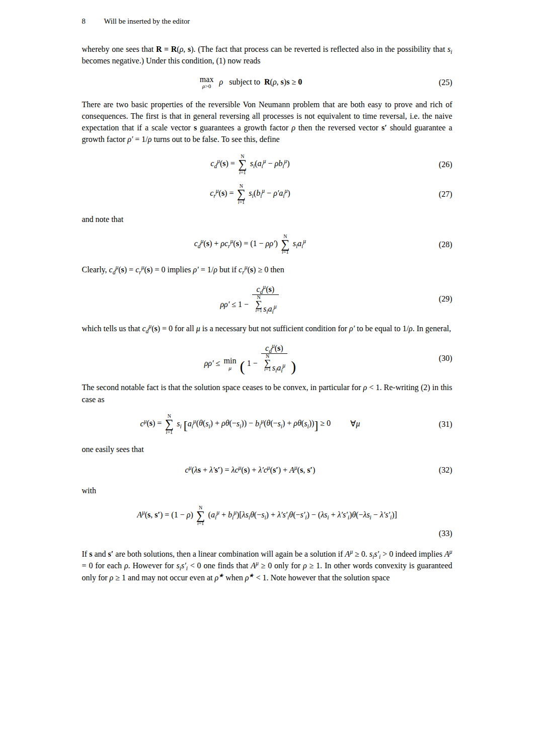8 Will be inserted by the editor
whereby one sees that R ≡ R(ρ, s). (The fact that process can be reverted is reflected also in the possibility that si becomes negative.) Under this condition, (1) now reads
max ρ>0 ρ subject to R(ρ, s)s ≥ 0 (25)
There are two basic properties of the reversible Von Neumann problem that are both easy to prove and rich of consequences. The first is that in general reversing all processes is not equivalent to time reversal, i.e. the naive expectation that if a scale vector s guarantees a growth factor ρ then the reversed vector s′ should guarantee a growth factor ρ′ = 1/ρ turns out to be false. To see this, define
cdμ(s) = N∑i=1 si(aiμ − ρbiμ) (26)
crμ(s) = N∑i=1 si(biμ − ρ′aiμ) (27)
and note that
cdμ(s) + ρcrμ(s) = (1 − ρρ′) N∑i=1 siaiμ (28)
Clearly, cdμ(s) = crμ(s) = 0 implies ρ′ = 1/ρ but if crμ(s) ≥ 0 then
ρρ′ ≤ 1 − cdμ(s) N∑i=1 siaiμ (29)
which tells us that cdμ(s) = 0 for all μ is a necessary but not sufficient condition for ρ′ to be equal to 1/ρ. In general,
ρρ′ ≤ min μ ( 1 − cdμ(s) N∑i=1 siaiμ ) (30)
The second notable fact is that the solution space ceases to be convex, in particular for ρ < 1. Re-writing (2) in this case as
cμ(s) = N∑i=1 si [aiμ(θ(si) + ρθ(−si)) − biμ(θ(−si) + ρθ(si))] ≥ 0 ∀μ (31)
one easily sees that
cμ(λs + λ′s′) = λcμ(s) + λ′cμ(s′) + Aμ(s, s′) (32)
with
Aμ(s, s′) = (1 − ρ) N∑i=1 (aiμ + biμ)[λsiθ(−si) + λ′s′iθ(−s′i) − (λsi + λ′s′i)θ(−λsi − λ′s′i)] (33)
If s and s′ are both solutions, then a linear combination will again be a solution if Aμ ≥ 0. sis′i > 0 indeed implies Aμ = 0 for each ρ. However for sis′i < 0 one finds that Aμ ≥ 0 only for ρ ≥ 1. In other words convexity is guaranteed only for ρ ≥ 1 and may not occur even at ρ★ when ρ★ < 1. Note however that the solution space